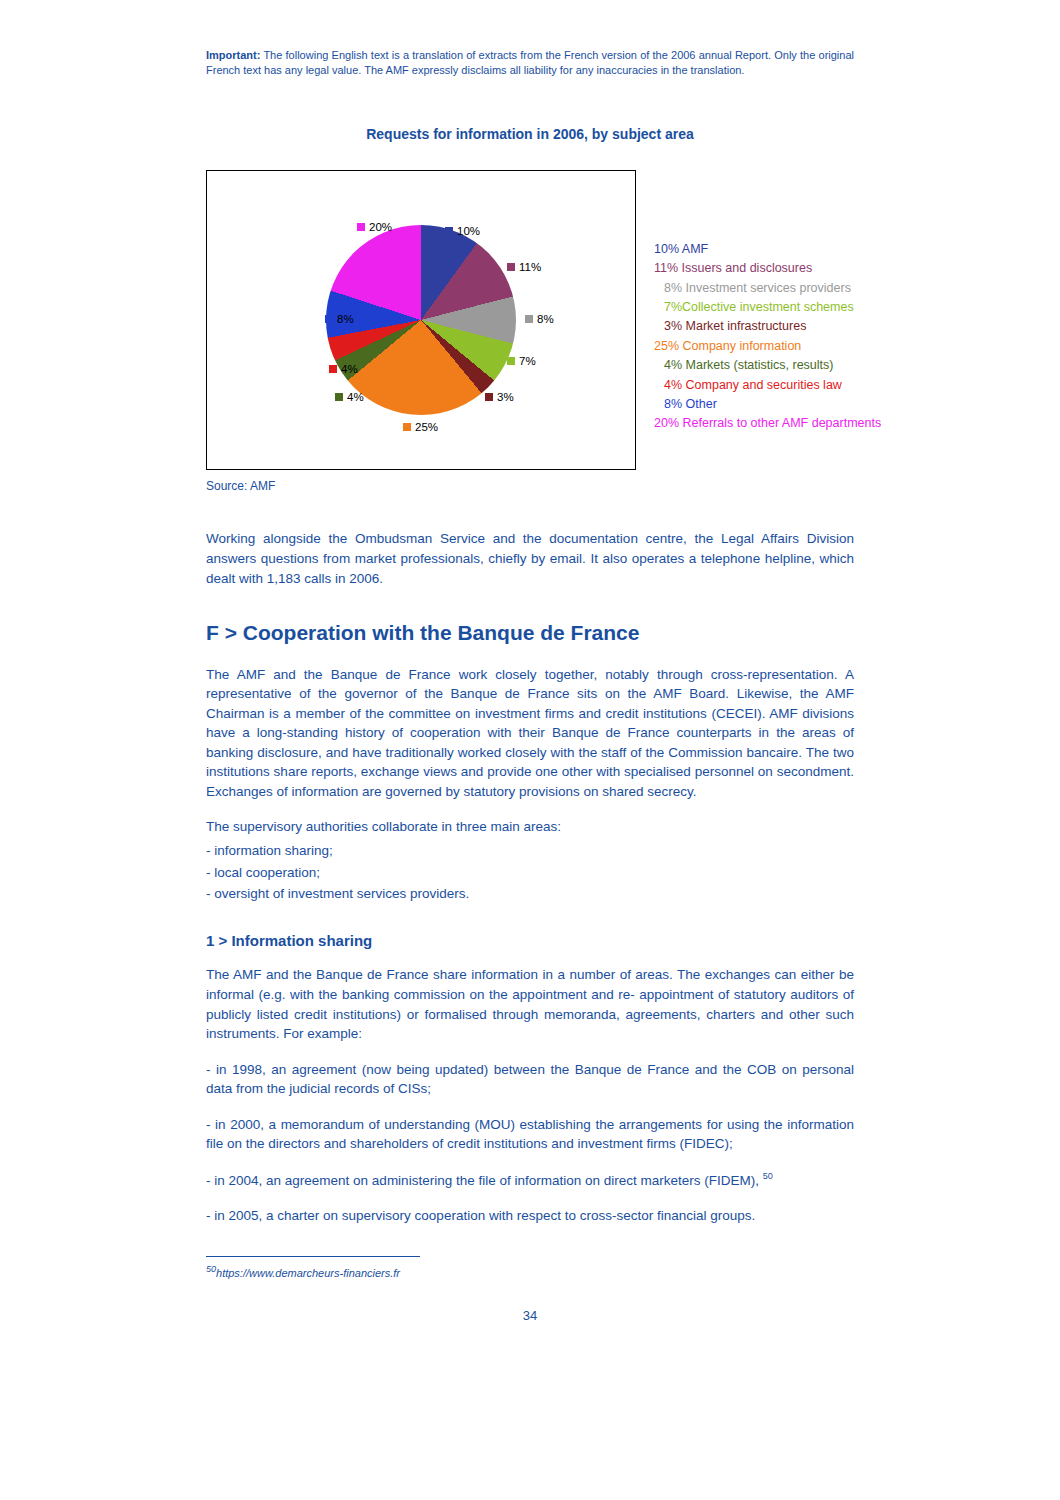Important: The following English text is a translation of extracts from the French version of the 2006 annual Report. Only the original French text has any legal value. The AMF expressly disclaims all liability for any inaccuracies in the translation.
Requests for information in 2006, by subject area
10%
11%
8%
7%
3%
25%
4%
4%
8%
20%
10% AMF
11% Issuers and disclosures
8% Investment services providers
7%Collective investment schemes
3% Market infrastructures
25% Company information
4% Markets (statistics, results)
4% Company and securities law
8% Other
20% Referrals to other AMF departments
Source: AMF
Working alongside the Ombudsman Service and the documentation centre, the Legal Affairs Division answers questions from market professionals, chiefly by email. It also operates a telephone helpline, which dealt with 1,183 calls in 2006.
F > Cooperation with the Banque de France
The AMF and the Banque de France work closely together, notably through cross-representation. A representative of the governor of the Banque de France sits on the AMF Board. Likewise, the AMF Chairman is a member of the committee on investment firms and credit institutions (CECEI). AMF divisions have a long-standing history of cooperation with their Banque de France counterparts in the areas of banking disclosure, and have traditionally worked closely with the staff of the Commission bancaire. The two institutions share reports, exchange views and provide one other with specialised personnel on secondment. Exchanges of information are governed by statutory provisions on shared secrecy.
The supervisory authorities collaborate in three main areas:
- information sharing;
- local cooperation;
- oversight of investment services providers.
1 > Information sharing
The AMF and the Banque de France share information in a number of areas. The exchanges can either be informal (e.g. with the banking commission on the appointment and re- appointment of statutory auditors of publicly listed credit institutions) or formalised through memoranda, agreements, charters and other such instruments. For example:
- in 1998, an agreement (now being updated) between the Banque de France and the COB on personal data from the judicial records of CISs;
- in 2000, a memorandum of understanding (MOU) establishing the arrangements for using the information file on the directors and shareholders of credit institutions and investment firms (FIDEC);
- in 2004, an agreement on administering the file of information on direct marketers (FIDEM), 50
- in 2005, a charter on supervisory cooperation with respect to cross-sector financial groups.
50https://www.demarcheurs-financiers.fr
34